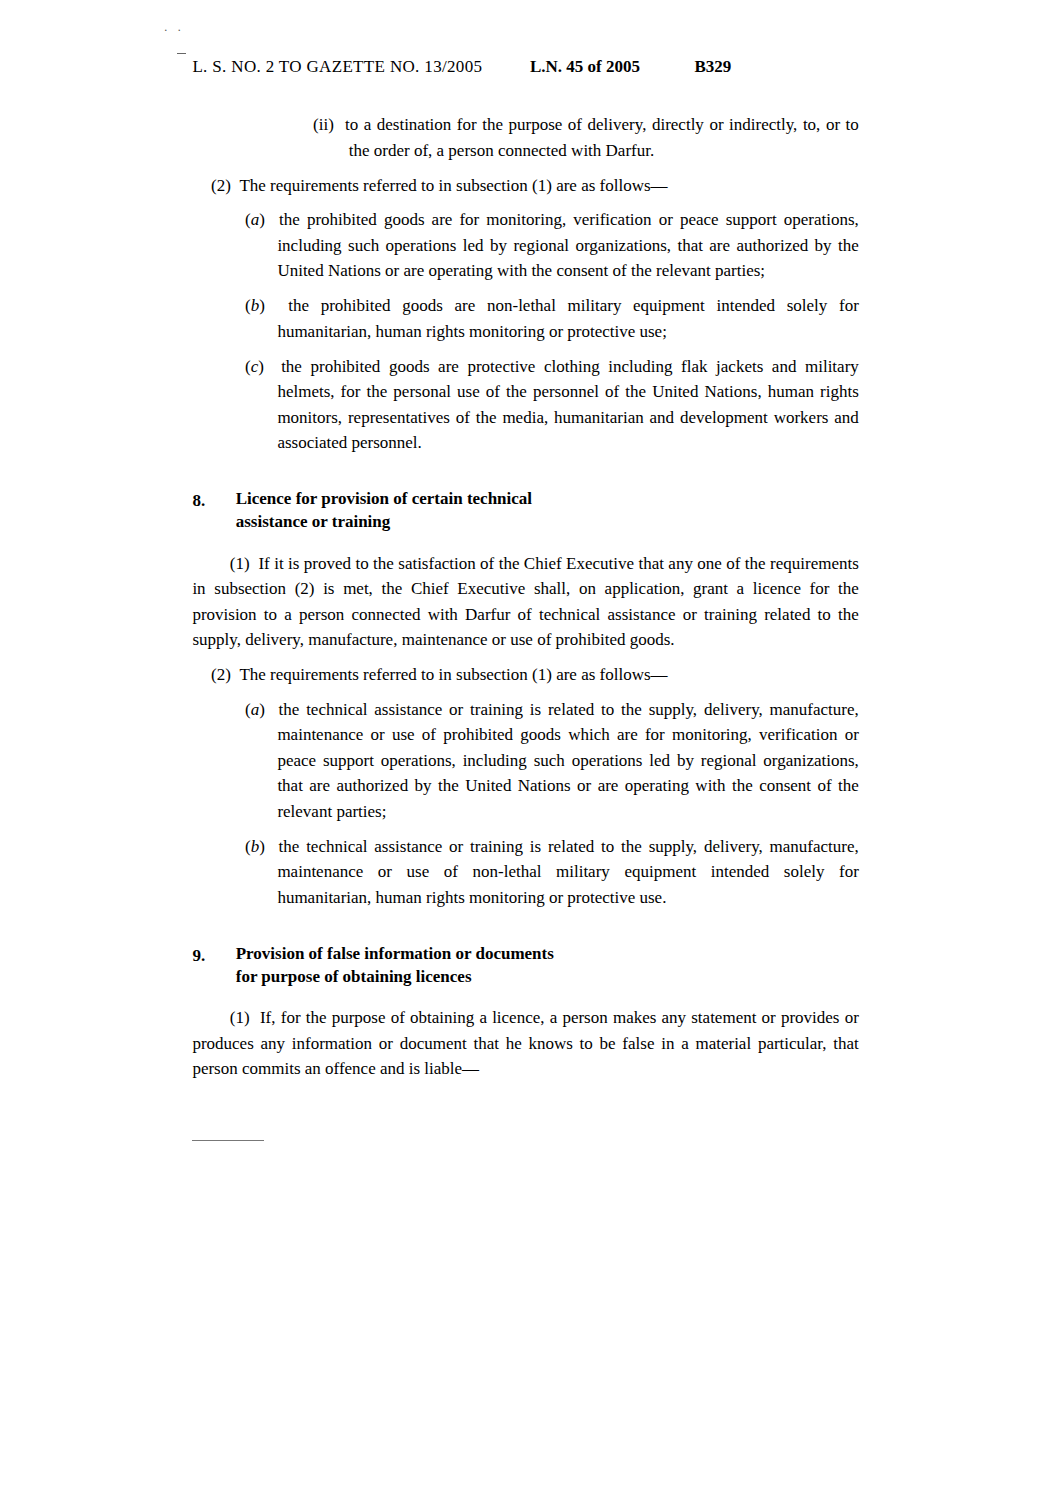..
L. S. NO. 2 TO GAZETTE NO. 13/2005 L.N. 45 of 2005 B329
(ii) to a destination for the purpose of delivery, directly or indirectly, to, or to the order of, a person connected with Darfur.
(2) The requirements referred to in subsection (1) are as follows—
(a) the prohibited goods are for monitoring, verification or peace support operations, including such operations led by regional organizations, that are authorized by the United Nations or are operating with the consent of the relevant parties;
(b) the prohibited goods are non-lethal military equipment intended solely for humanitarian, human rights monitoring or protective use;
(c) the prohibited goods are protective clothing including flak jackets and military helmets, for the personal use of the personnel of the United Nations, human rights monitors, representatives of the media, humanitarian and development workers and associated personnel.
8.
Licence for provision of certain technical assistance or training
(1) If it is proved to the satisfaction of the Chief Executive that any one of the requirements in subsection (2) is met, the Chief Executive shall, on application, grant a licence for the provision to a person connected with Darfur of technical assistance or training related to the supply, delivery, manufacture, maintenance or use of prohibited goods.
(2) The requirements referred to in subsection (1) are as follows—
(a) the technical assistance or training is related to the supply, delivery, manufacture, maintenance or use of prohibited goods which are for monitoring, verification or peace support operations, including such operations led by regional organizations, that are authorized by the United Nations or are operating with the consent of the relevant parties;
(b) the technical assistance or training is related to the supply, delivery, manufacture, maintenance or use of non-lethal military equipment intended solely for humanitarian, human rights monitoring or protective use.
9.
Provision of false information or documents for purpose of obtaining licences
(1) If, for the purpose of obtaining a licence, a person makes any statement or provides or produces any information or document that he knows to be false in a material particular, that person commits an offence and is liable—